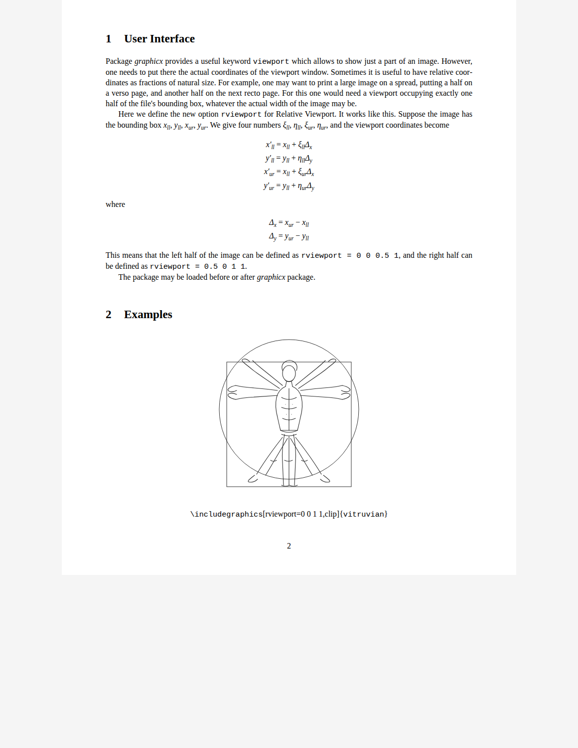1 User Interface
Package graphicx provides a useful keyword viewport which allows to show just a part of an image. However, one needs to put there the actual coordinates of the viewport window. Sometimes it is useful to have relative coordinates as fractions of natural size. For example, one may want to print a large image on a spread, putting a half on a verso page, and another half on the next recto page. For this one would need a viewport occupying exactly one half of the file's bounding box, whatever the actual width of the image may be.
Here we define the new option rviewport for Relative Viewport. It works like this. Suppose the image has the bounding box xll, yll, xur, yur. We give four numbers ξll, ηll, ξur, ηur, and the viewport coordinates become
x′ll = xll + ξllΔx y′ll = yll + ηllΔy x′ur = xll + ξurΔx y′ur = yll + ηurΔy
where
Δx = xur − xll Δy = yur − yll
This means that the left half of the image can be defined as rviewport = 0 0 0.5 1, and the right half can be defined as rviewport = 0.5 0 1 1.
The package may be loaded before or after graphicx package.
2 Examples
\includegraphics[rviewport=0 0 1 1,clip]{vitruvian}
2